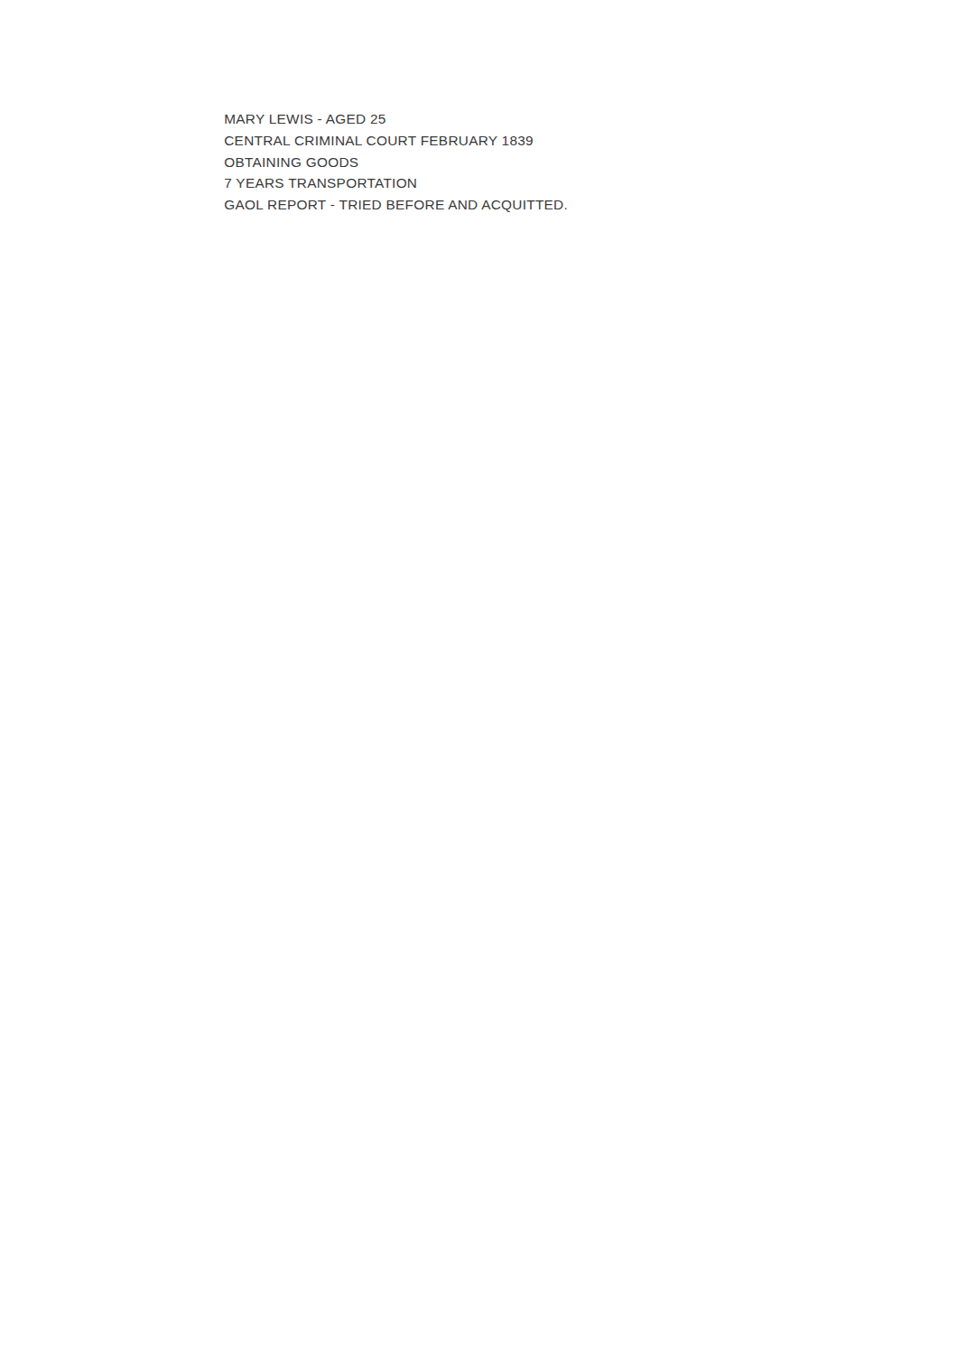Mary Lewis - aged 25
Central Criminal Court February 1839
Obtaining goods
7 years transportation
Gaol report - tried before and acquitted.